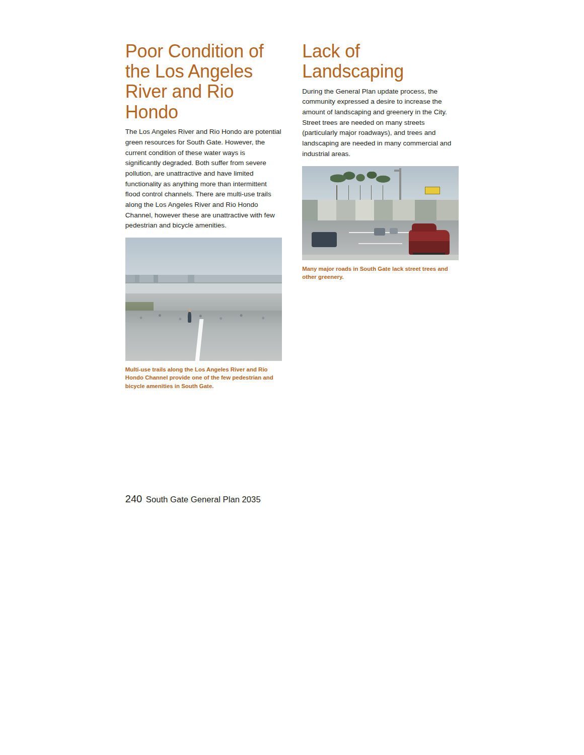Poor Condition of the Los Angeles River and Rio Hondo
The Los Angeles River and Rio Hondo are potential green resources for South Gate. However, the current condition of these water ways is significantly degraded. Both suffer from severe pollution, are unattractive and have limited functionality as anything more than intermittent flood control channels. There are multi-use trails along the Los Angeles River and Rio Hondo Channel, however these are unattractive with few pedestrian and bicycle amenities.
Multi-use trails along the Los Angeles River and Rio Hondo Channel provide one of the few pedestrian and bicycle amenities in South Gate.
Lack of Landscaping
During the General Plan update process, the community expressed a desire to increase the amount of landscaping and greenery in the City. Street trees are needed on many streets (particularly major roadways), and trees and landscaping are needed in many commercial and industrial areas.
Many major roads in South Gate lack street trees and other greenery.
240 South Gate General Plan 2035